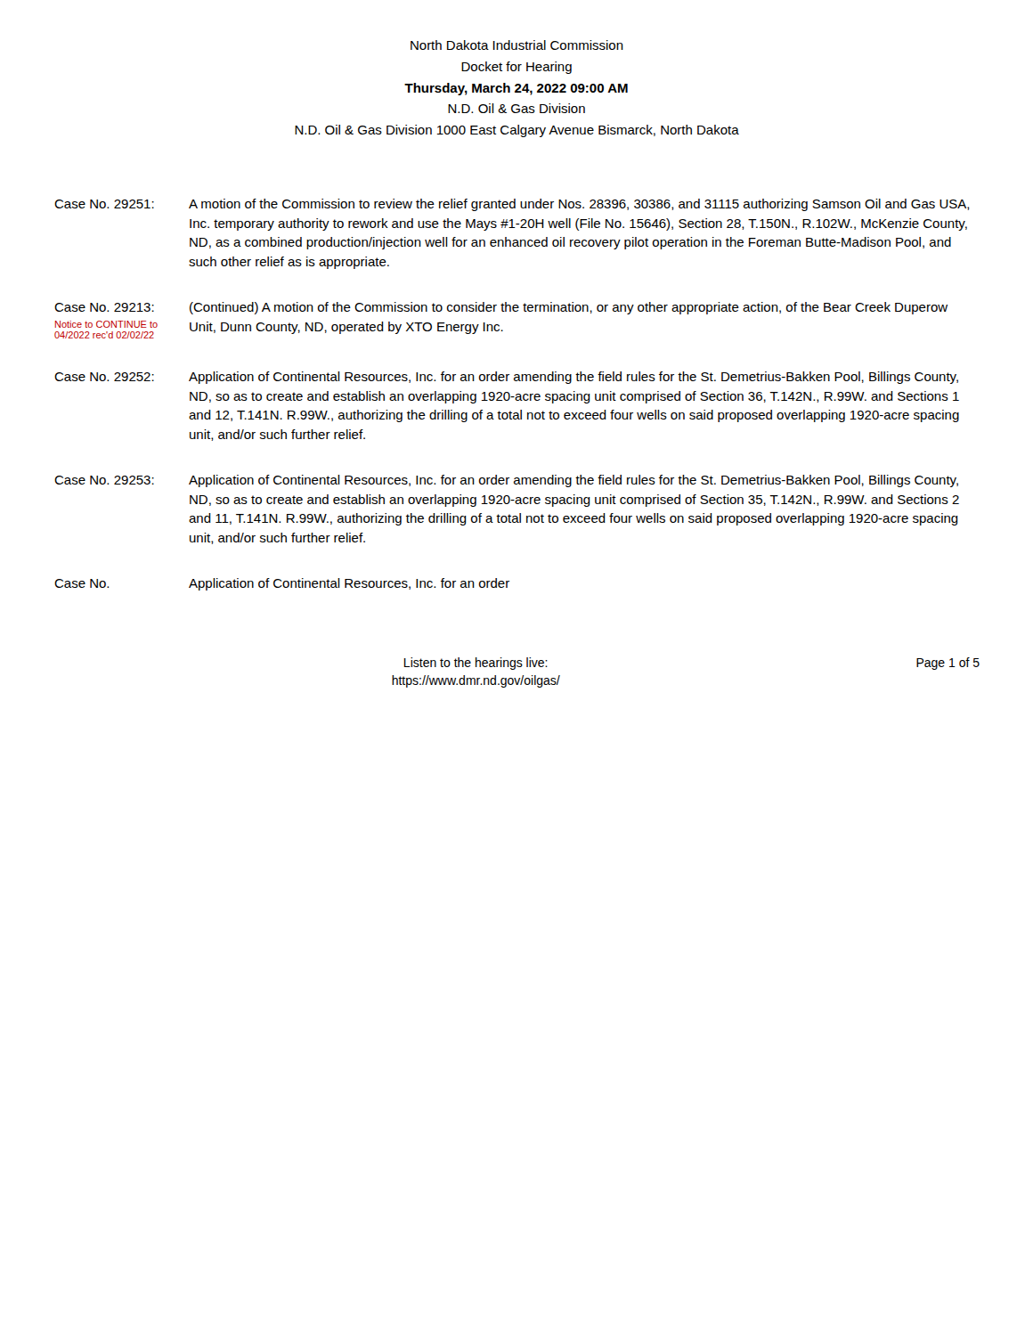North Dakota Industrial Commission
Docket for Hearing
Thursday, March 24, 2022 09:00 AM
N.D. Oil & Gas Division
N.D. Oil & Gas Division 1000 East Calgary Avenue Bismarck, North Dakota
| Case No. 29251: | A motion of the Commission to review the relief granted under Nos. 28396, 30386, and 31115 authorizing Samson Oil and Gas USA, Inc. temporary authority to rework and use the Mays #1-20H well (File No. 15646), Section 28, T.150N., R.102W., McKenzie County, ND, as a combined production/injection well for an enhanced oil recovery pilot operation in the Foreman Butte-Madison Pool, and such other relief as is appropriate. |
| Case No. 29213: Notice to CONTINUE to 04/2022 rec'd 02/02/22 | (Continued) A motion of the Commission to consider the termination, or any other appropriate action, of the Bear Creek Duperow Unit, Dunn County, ND, operated by XTO Energy Inc. |
| Case No. 29252: | Application of Continental Resources, Inc. for an order amending the field rules for the St. Demetrius-Bakken Pool, Billings County, ND, so as to create and establish an overlapping 1920-acre spacing unit comprised of Section 36, T.142N., R.99W. and Sections 1 and 12, T.141N. R.99W., authorizing the drilling of a total not to exceed four wells on said proposed overlapping 1920-acre spacing unit, and/or such further relief. |
| Case No. 29253: | Application of Continental Resources, Inc. for an order amending the field rules for the St. Demetrius-Bakken Pool, Billings County, ND, so as to create and establish an overlapping 1920-acre spacing unit comprised of Section 35, T.142N., R.99W. and Sections 2 and 11, T.141N. R.99W., authorizing the drilling of a total not to exceed four wells on said proposed overlapping 1920-acre spacing unit, and/or such further relief. |
| Case No. | Application of Continental Resources, Inc. for an order |
Listen to the hearings live:
https://www.dmr.nd.gov/oilgas/
Page 1 of 5